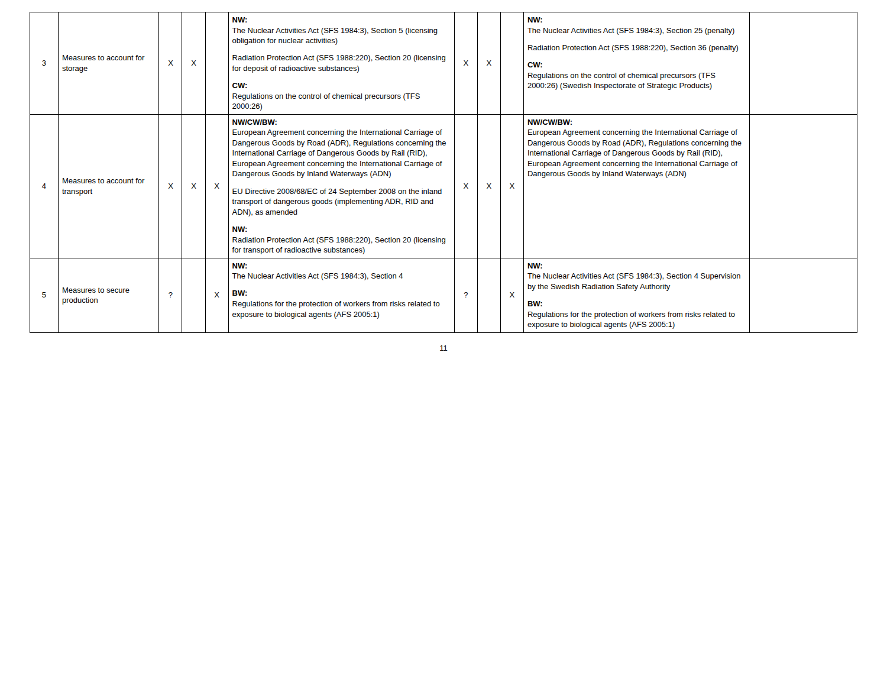| 3 | Measures to account for storage | X | X | | NW: The Nuclear Activities Act (SFS 1984:3), Section 5 (licensing obligation for nuclear activities) Radiation Protection Act (SFS 1988:220), Section 20 (licensing for deposit of radioactive substances) CW: Regulations on the control of chemical precursors (TFS 2000:26) | X | X | | NW: The Nuclear Activities Act (SFS 1984:3), Section 25 (penalty) Radiation Protection Act (SFS 1988:220), Section 36 (penalty) CW: Regulations on the control of chemical precursors (TFS 2000:26) (Swedish Inspectorate of Strategic Products) | |
| 4 | Measures to account for transport | X | X | X | NW/CW/BW: European Agreement concerning the International Carriage of Dangerous Goods by Road (ADR), Regulations concerning the International Carriage of Dangerous Goods by Rail (RID), European Agreement concerning the International Carriage of Dangerous Goods by Inland Waterways (ADN) EU Directive 2008/68/EC of 24 September 2008 on the inland transport of dangerous goods (implementing ADR, RID and ADN), as amended NW: Radiation Protection Act (SFS 1988:220), Section 20 (licensing for transport of radioactive substances) | X | X | X | NW/CW/BW: European Agreement concerning the International Carriage of Dangerous Goods by Road (ADR), Regulations concerning the International Carriage of Dangerous Goods by Rail (RID), European Agreement concerning the International Carriage of Dangerous Goods by Inland Waterways (ADN) | |
| 5 | Measures to secure production | ? | | X | NW: The Nuclear Activities Act (SFS 1984:3), Section 4 BW: Regulations for the protection of workers from risks related to exposure to biological agents (AFS 2005:1) | ? | | X | NW: The Nuclear Activities Act (SFS 1984:3), Section 4 Supervision by the Swedish Radiation Safety Authority BW: Regulations for the protection of workers from risks related to exposure to biological agents (AFS 2005:1) | |
11